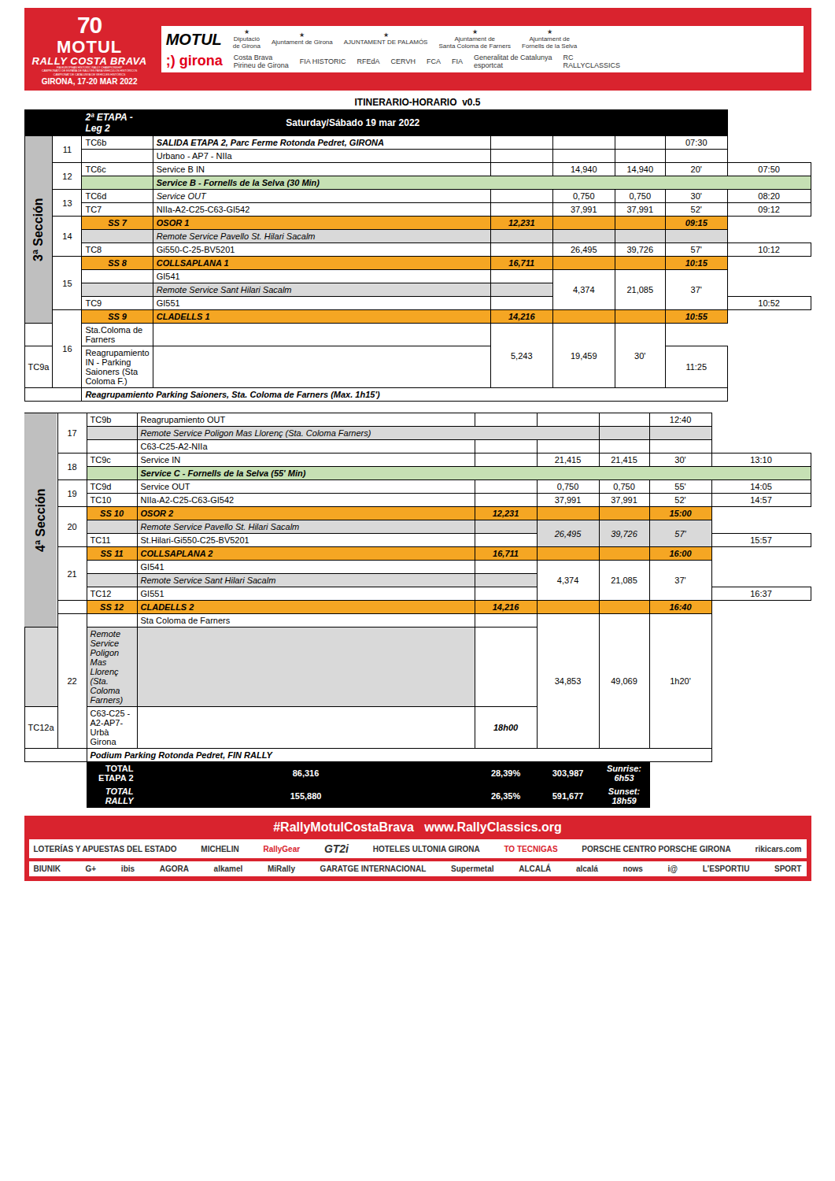70
MOTUL
RALLY COSTA BRAVA
FIA EUROPEAN HISTORIC RALLY CHAMPIONSHIP
CAMPEONATO DE ESPAÑA DE RALLYES PARA VEHÍCULOS HISTÓRICOS
CAMPIONAT DE CATALUNYA DE VEHICLES HISTÒRICS
GIRONA, 17-20 MAR 2022
MOTUL ★
Diputació
de Girona ★
Ajuntament de Girona ★
AJUNTAMENT DE PALAMÓS ★
Ajuntament de
Santa Coloma de Farners ★
Ajuntament de
Fornells de la Selva
;) girona Costa Brava
Pirineu de Girona FIA HISTORIC RFEdA CERVH FCA FIA Generalitat de Catalunya
esportcat RC
RALLYCLASSICS
ITINERARIO-HORARIO v0.5
| | 2ª ETAPA - Leg 2 | Saturday/Sábado 19 mar 2022 | |
| 3ª Sección | 11 | TC6b | SALIDA ETAPA 2, Parc Ferme Rotonda Pedret, GIRONA | | | | 07:30 |
| | Urbano - AP7 - NIIa | | | | |
| 12 | TC6c | Service B IN | | 14,940 | 14,940 | 20' | 07:50 |
| | Service B - Fornells de la Selva (30 Min) |
| 13 | TC6d | Service OUT | | 0,750 | 0,750 | 30' | 08:20 |
| TC7 | NIIa-A2-C25-C63-GI542 | | 37,991 | 37,991 | 52' | 09:12 |
| 14 | SS 7 | OSOR 1 | 12,231 | | | 09:15 |
| | Remote Service Pavello St. Hilari Sacalm | | | | |
| TC8 | Gi550-C-25-BV5201 | | 26,495 | 39,726 | 57' | 10:12 |
| 15 | SS 8 | COLLSAPLANA 1 | 16,711 | | | 10:15 |
| | GI541 | | 4,374 | 21,085 | 37' |
| | Remote Service Sant Hilari Sacalm | |
| TC9 | GI551 | | 10:52 |
| 16 | SS 9 | CLADELLS 1 | 14,216 | | | 10:55 |
| | Sta.Coloma de Farners | | 5,243 | 19,459 | 30' |
| TC9a | Reagrupamiento IN - Parking Saioners (Sta Coloma F.) | | 11:25 |
| | Reagrupamiento Parking Saioners, Sta. Coloma de Farners (Max. 1h15') |
| 4ª Sección | 17 | TC9b | Reagrupamiento OUT | | | | 12:40 |
| | Remote Service Poligon Mas Llorenç (Sta. Coloma Farners) | | |
| | C63-C25-A2-NIIa | | | | |
| 18 | TC9c | Service IN | | 21,415 | 21,415 | 30' | 13:10 |
| | Service C - Fornells de la Selva (55' Min) |
| 19 | TC9d | Service OUT | | 0,750 | 0,750 | 55' | 14:05 |
| TC10 | NIIa-A2-C25-C63-GI542 | | 37,991 | 37,991 | 52' | 14:57 |
| 20 | SS 10 | OSOR 2 | 12,231 | | | 15:00 |
| | Remote Service Pavello St. Hilari Sacalm | | 26,495 | 39,726 | 57' |
| TC11 | St.Hilari-Gi550-C25-BV5201 | | 15:57 |
| 21 | SS 11 | COLLSAPLANA 2 | 16,711 | | | 16:00 |
| | GI541 | | 4,374 | 21,085 | 37' |
| | Remote Service Sant Hilari Sacalm | |
| TC12 | GI551 | | 16:37 |
| | SS 12 | CLADELLS 2 | 14,216 | | | 16:40 |
| 22 | | Sta Coloma de Farners | | 34,853 | 49,069 | 1h20' |
| | Remote Service Poligon Mas Llorenç (Sta. Coloma Farners) | |
| TC12a | C63-C25 -A2-AP7-Urbà Girona | | 18h00 |
| | Podium Parking Rotonda Pedret, FIN RALLY |
| | TOTAL ETAPA 2 | 86,316 | 28,39% | 303,987 | Sunrise: 6h53 | |
| | TOTAL RALLY | 155,880 | 26,35% | 591,677 | Sunset: 18h59 | |
#RallyMotulCostaBrava www.RallyClassics.org
LOTERÍAS Y APUESTAS DEL ESTADO MICHELIN RallyGear GT2i HOTELES ULTONIA GIRONA TO TECNIGAS PORSCHE CENTRO PORSCHE GIRONA rikicars.com
BIUNIK G+ ibis AGORA alkamel MiRally GARATGE INTERNACIONAL Supermetal ALCALÁ alcalá nows i@ L'ESPORTIU SPORT